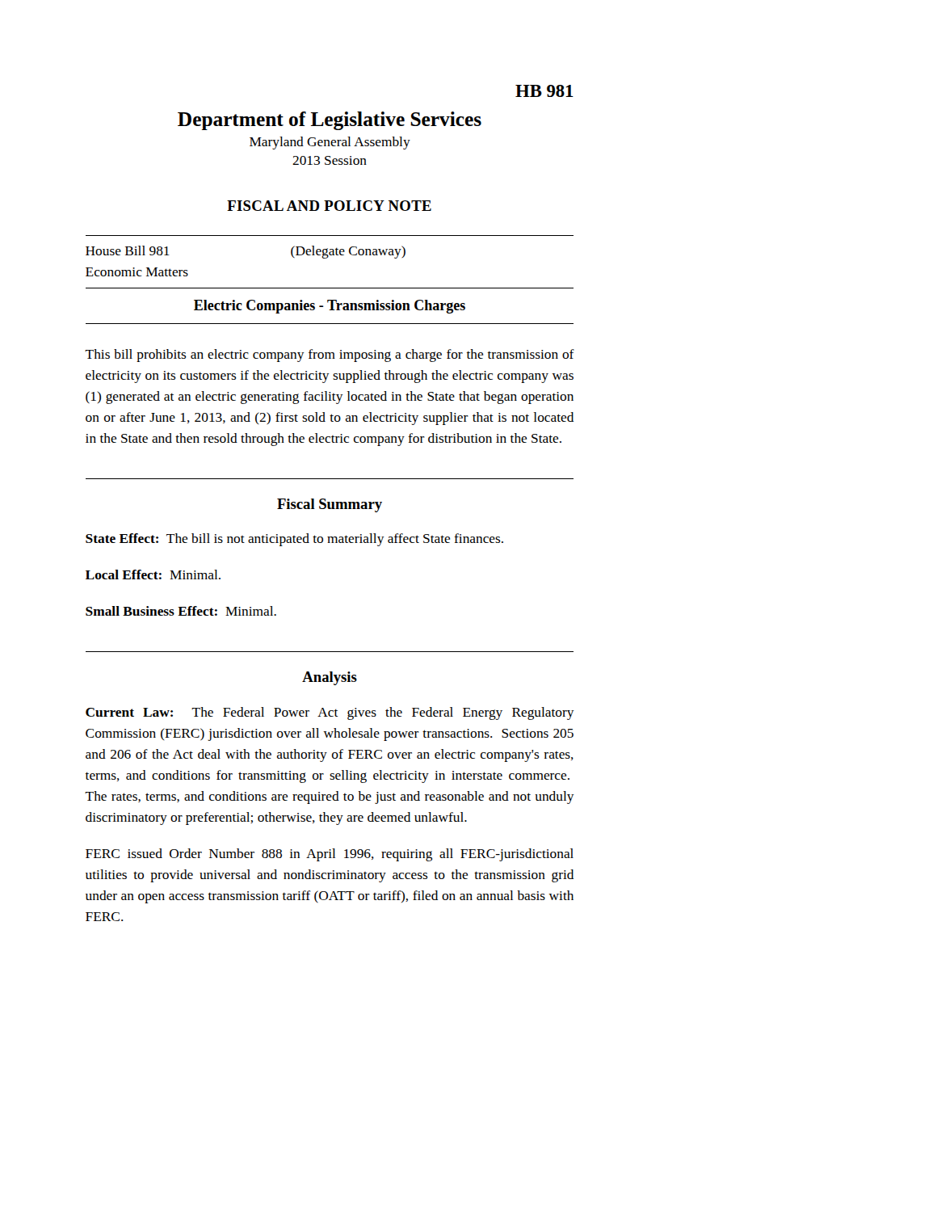HB 981
Department of Legislative Services
Maryland General Assembly
2013 Session
FISCAL AND POLICY NOTE
| House Bill 981 | (Delegate Conaway) |
| Economic Matters | |
Electric Companies - Transmission Charges
This bill prohibits an electric company from imposing a charge for the transmission of electricity on its customers if the electricity supplied through the electric company was (1) generated at an electric generating facility located in the State that began operation on or after June 1, 2013, and (2) first sold to an electricity supplier that is not located in the State and then resold through the electric company for distribution in the State.
Fiscal Summary
State Effect: The bill is not anticipated to materially affect State finances.
Local Effect: Minimal.
Small Business Effect: Minimal.
Analysis
Current Law: The Federal Power Act gives the Federal Energy Regulatory Commission (FERC) jurisdiction over all wholesale power transactions. Sections 205 and 206 of the Act deal with the authority of FERC over an electric company's rates, terms, and conditions for transmitting or selling electricity in interstate commerce. The rates, terms, and conditions are required to be just and reasonable and not unduly discriminatory or preferential; otherwise, they are deemed unlawful.
FERC issued Order Number 888 in April 1996, requiring all FERC-jurisdictional utilities to provide universal and nondiscriminatory access to the transmission grid under an open access transmission tariff (OATT or tariff), filed on an annual basis with FERC.